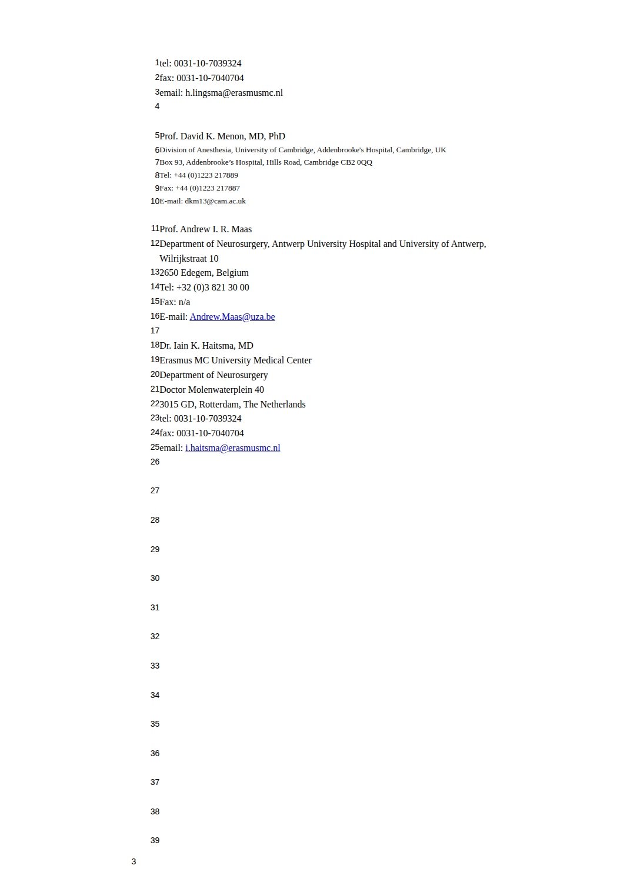| 1 | tel: 0031-10-7039324 |
| 2 | fax: 0031-10-7040704 |
| 3 | email: h.lingsma@erasmusmc.nl |
| 4 | |
| 5 | Prof. David K. Menon, MD, PhD |
| 6 | Division of Anesthesia, University of Cambridge, Addenbrooke's Hospital, Cambridge, UK |
| 7 | Box 93, Addenbrooke’s Hospital, Hills Road, Cambridge CB2 0QQ |
| 8 | Tel: +44 (0)1223 217889 |
| 9 | Fax: +44 (0)1223 217887 |
| 10 | E-mail: dkm13@cam.ac.uk |
| 11 | Prof. Andrew I. R. Maas |
| 12 | Department of Neurosurgery, Antwerp University Hospital and University of Antwerp, Wilrijkstraat 10 |
| 13 | 2650 Edegem, Belgium |
| 14 | Tel: +32 (0)3 821 30 00 |
| 15 | Fax: n/a |
| 16 | E-mail: Andrew.Maas@uza.be |
| 17 | |
| 18 | Dr. Iain K. Haitsma, MD |
| 19 | Erasmus MC University Medical Center |
| 20 | Department of Neurosurgery |
| 21 | Doctor Molenwaterplein 40 |
| 22 | 3015 GD, Rotterdam, The Netherlands |
| 23 | tel: 0031-10-7039324 |
| 24 | fax: 0031-10-7040704 |
| 25 | email: i.haitsma@erasmusmc.nl |
| 26 | |
| 27 | |
| 28 | |
| 29 | |
| 30 | |
| 31 | |
| 32 | |
| 33 | |
| 34 | |
| 35 | |
| 36 | |
| 37 | |
| 38 | |
| 39 | |
3